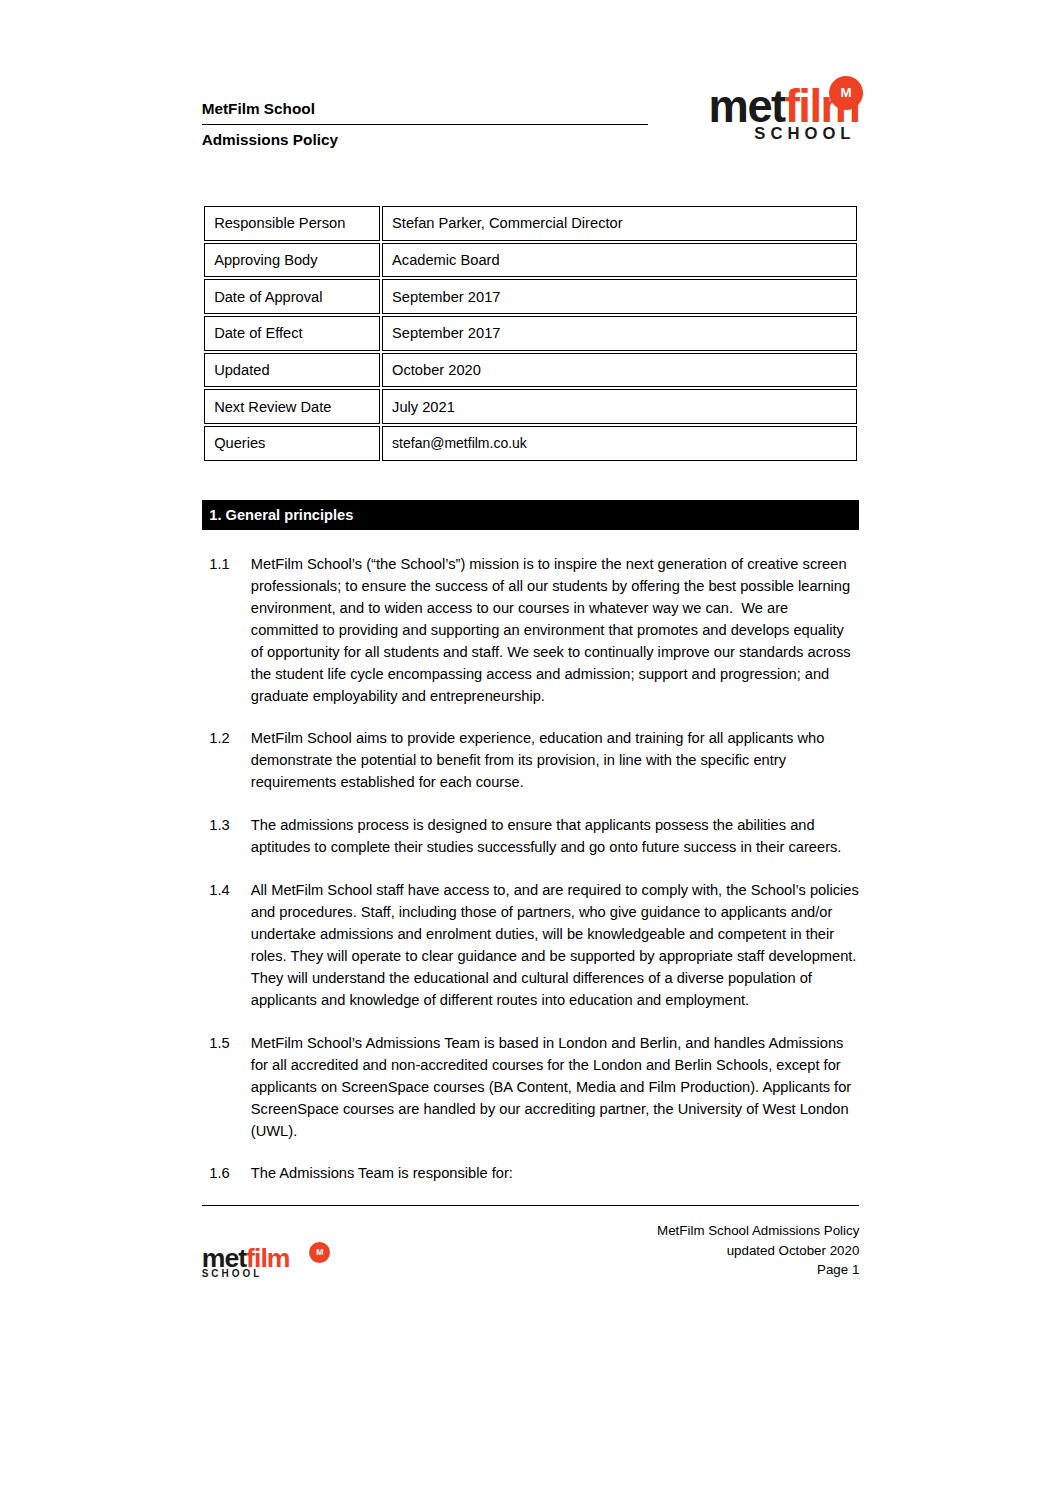MetFilm School
Admissions Policy
M
met film
SCHOOL
| Responsible Person | Stefan Parker, Commercial Director |
| Approving Body | Academic Board |
| Date of Approval | September 2017 |
| Date of Effect | September 2017 |
| Updated | October 2020 |
| Next Review Date | July 2021 |
| Queries | stefan@metfilm.co.uk |
1. General principles
1.1 MetFilm School’s (“the School’s”) mission is to inspire the next generation of creative screen professionals; to ensure the success of all our students by offering the best possible learning environment, and to widen access to our courses in whatever way we can. We are committed to providing and supporting an environment that promotes and develops equality of opportunity for all students and staff. We seek to continually improve our standards across the student life cycle encompassing access and admission; support and progression; and graduate employability and entrepreneurship.
1.2 MetFilm School aims to provide experience, education and training for all applicants who demonstrate the potential to benefit from its provision, in line with the specific entry requirements established for each course.
1.3 The admissions process is designed to ensure that applicants possess the abilities and aptitudes to complete their studies successfully and go onto future success in their careers.
1.4 All MetFilm School staff have access to, and are required to comply with, the School’s policies and procedures. Staff, including those of partners, who give guidance to applicants and/or undertake admissions and enrolment duties, will be knowledgeable and competent in their roles. They will operate to clear guidance and be supported by appropriate staff development. They will understand the educational and cultural differences of a diverse population of applicants and knowledge of different routes into education and employment.
1.5 MetFilm School’s Admissions Team is based in London and Berlin, and handles Admissions for all accredited and non-accredited courses for the London and Berlin Schools, except for applicants on ScreenSpace courses (BA Content, Media and Film Production). Applicants for ScreenSpace courses are handled by our accrediting partner, the University of West London (UWL).
1.6 The Admissions Team is responsible for:
M
met film
SCHOOL
MetFilm School Admissions Policy
updated October 2020
Page 1